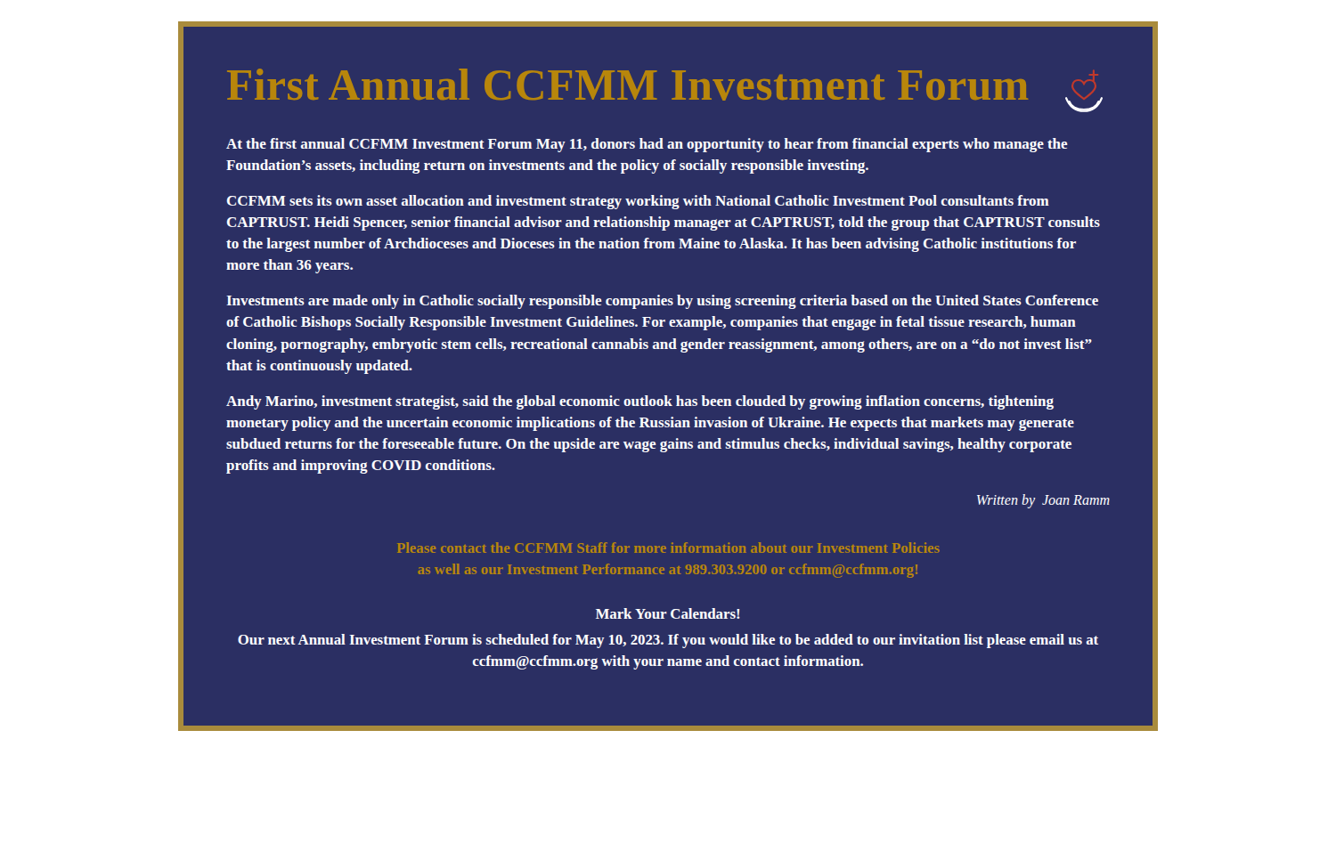First Annual CCFMM Investment Forum
At the first annual CCFMM Investment Forum May 11, donors had an opportunity to hear from financial experts who manage the Foundation’s assets, including return on investments and the policy of socially responsible investing.
CCFMM sets its own asset allocation and investment strategy working with National Catholic Investment Pool consultants from CAPTRUST. Heidi Spencer, senior financial advisor and relationship manager at CAPTRUST, told the group that CAPTRUST consults to the largest number of Archdioceses and Dioceses in the nation from Maine to Alaska. It has been advising Catholic institutions for more than 36 years.
Investments are made only in Catholic socially responsible companies by using screening criteria based on the United States Conference of Catholic Bishops Socially Responsible Investment Guidelines. For example, companies that engage in fetal tissue research, human cloning, pornography, embryotic stem cells, recreational cannabis and gender reassignment, among others, are on a “do not invest list” that is continuously updated.
Andy Marino, investment strategist, said the global economic outlook has been clouded by growing inflation concerns, tightening monetary policy and the uncertain economic implications of the Russian invasion of Ukraine. He expects that markets may generate subdued returns for the foreseeable future. On the upside are wage gains and stimulus checks, individual savings, healthy corporate profits and improving COVID conditions.
Written by Joan Ramm
Please contact the CCFMM Staff for more information about our Investment Policies
as well as our Investment Performance at 989.303.9200 or ccfmm@ccfmm.org!
Mark Your Calendars! Our next Annual Investment Forum is scheduled for May 10, 2023. If you would like to be added to our invitation list please email us at ccfmm@ccfmm.org with your name and contact information.